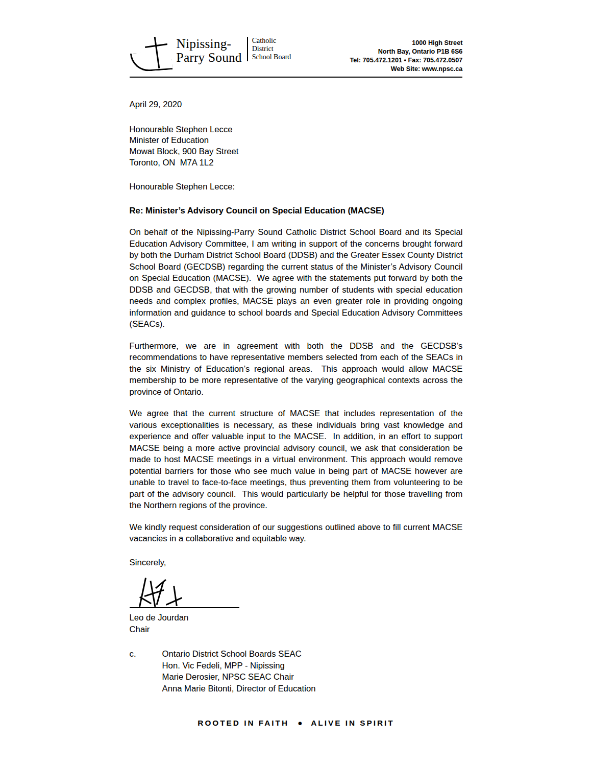Nipissing-
Parry Sound
Catholic
District
School Board
1000 High Street
North Bay, Ontario P1B 6S6
Tel: 705.472.1201 • Fax: 705.472.0507
Web Site: www.npsc.ca
April 29, 2020
Honourable Stephen Lecce
Minister of Education
Mowat Block, 900 Bay Street
Toronto, ON M7A 1L2
Honourable Stephen Lecce:
Re: Minister’s Advisory Council on Special Education (MACSE)
On behalf of the Nipissing-Parry Sound Catholic District School Board and its Special Education Advisory Committee, I am writing in support of the concerns brought forward by both the Durham District School Board (DDSB) and the Greater Essex County District School Board (GECDSB) regarding the current status of the Minister’s Advisory Council on Special Education (MACSE). We agree with the statements put forward by both the DDSB and GECDSB, that with the growing number of students with special education needs and complex profiles, MACSE plays an even greater role in providing ongoing information and guidance to school boards and Special Education Advisory Committees (SEACs).
Furthermore, we are in agreement with both the DDSB and the GECDSB’s recommendations to have representative members selected from each of the SEACs in the six Ministry of Education’s regional areas. This approach would allow MACSE membership to be more representative of the varying geographical contexts across the province of Ontario.
We agree that the current structure of MACSE that includes representation of the various exceptionalities is necessary, as these individuals bring vast knowledge and experience and offer valuable input to the MACSE. In addition, in an effort to support MACSE being a more active provincial advisory council, we ask that consideration be made to host MACSE meetings in a virtual environment. This approach would remove potential barriers for those who see much value in being part of MACSE however are unable to travel to face-to-face meetings, thus preventing them from volunteering to be part of the advisory council. This would particularly be helpful for those travelling from the Northern regions of the province.
We kindly request consideration of our suggestions outlined above to fill current MACSE vacancies in a collaborative and equitable way.
Sincerely,
Leo de Jourdan
Chair
| c. | Ontario District School Boards SEAC Hon. Vic Fedeli, MPP - Nipissing Marie Derosier, NPSC SEAC Chair Anna Marie Bitonti, Director of Education |
ROOTED IN FAITH ● ALIVE IN SPIRIT